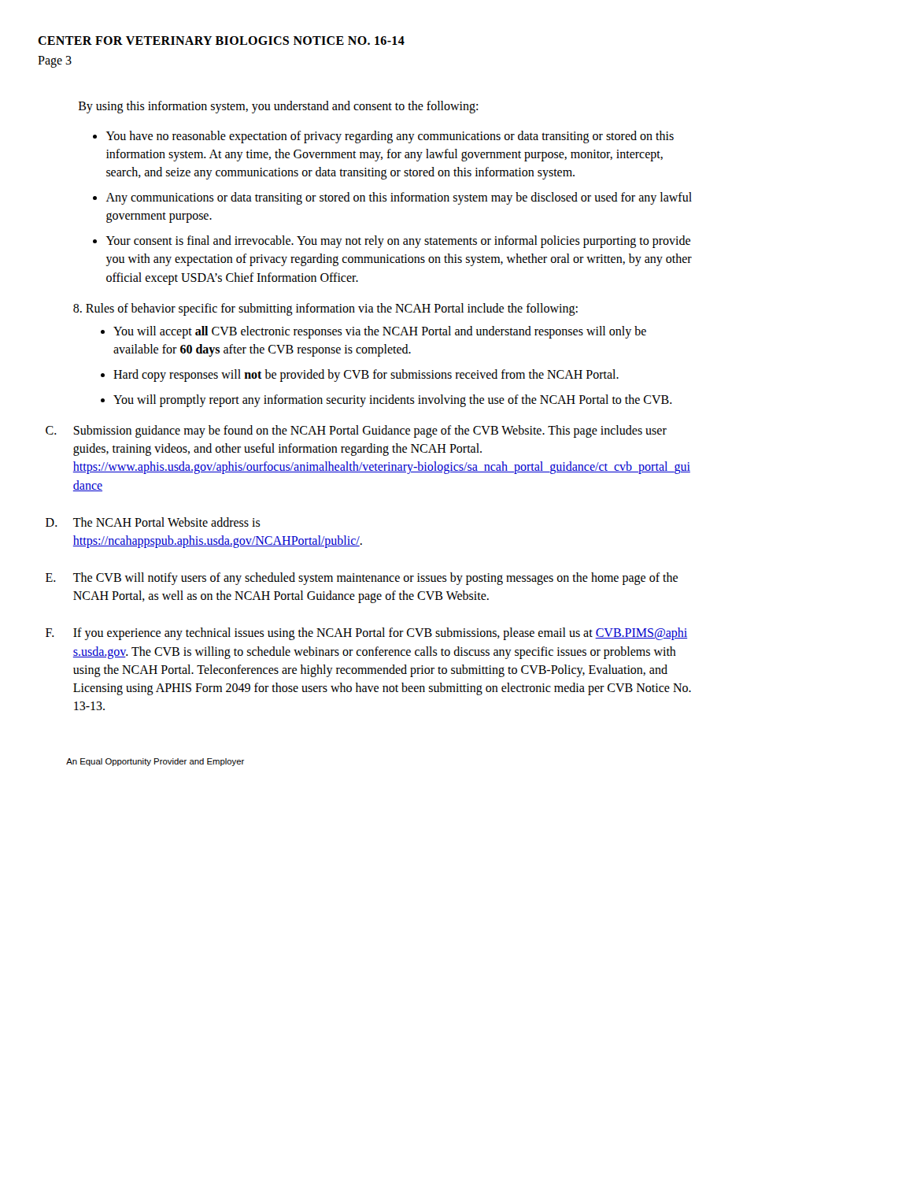Center for Veterinary Biologics Notice No. 16-14
Page 3
By using this information system, you understand and consent to the following:
You have no reasonable expectation of privacy regarding any communications or data transiting or stored on this information system. At any time, the Government may, for any lawful government purpose, monitor, intercept, search, and seize any communications or data transiting or stored on this information system.
Any communications or data transiting or stored on this information system may be disclosed or used for any lawful government purpose.
Your consent is final and irrevocable. You may not rely on any statements or informal policies purporting to provide you with any expectation of privacy regarding communications on this system, whether oral or written, by any other official except USDA’s Chief Information Officer.
Rules of behavior specific for submitting information via the NCAH Portal include the following:
You will accept all CVB electronic responses via the NCAH Portal and understand responses will only be available for 60 days after the CVB response is completed.
Hard copy responses will not be provided by CVB for submissions received from the NCAH Portal.
You will promptly report any information security incidents involving the use of the NCAH Portal to the CVB.
C.
Submission guidance may be found on the NCAH Portal Guidance page of the CVB Website. This page includes user guides, training videos, and other useful information regarding the NCAH Portal.
https://www.aphis.usda.gov/aphis/ourfocus/animalhealth/veterinary-biologics/sa_ncah_portal_guidance/ct_cvb_portal_guidance
D.
The NCAH Portal Website address is
https://ncahappspub.aphis.usda.gov/NCAHPortal/public/.
E.
The CVB will notify users of any scheduled system maintenance or issues by posting messages on the home page of the NCAH Portal, as well as on the NCAH Portal Guidance page of the CVB Website.
F.
If you experience any technical issues using the NCAH Portal for CVB submissions, please email us at CVB.PIMS@aphis.usda.gov. The CVB is willing to schedule webinars or conference calls to discuss any specific issues or problems with using the NCAH Portal. Teleconferences are highly recommended prior to submitting to CVB-Policy, Evaluation, and Licensing using APHIS Form 2049 for those users who have not been submitting on electronic media per CVB Notice No. 13-13.
An Equal Opportunity Provider and Employer